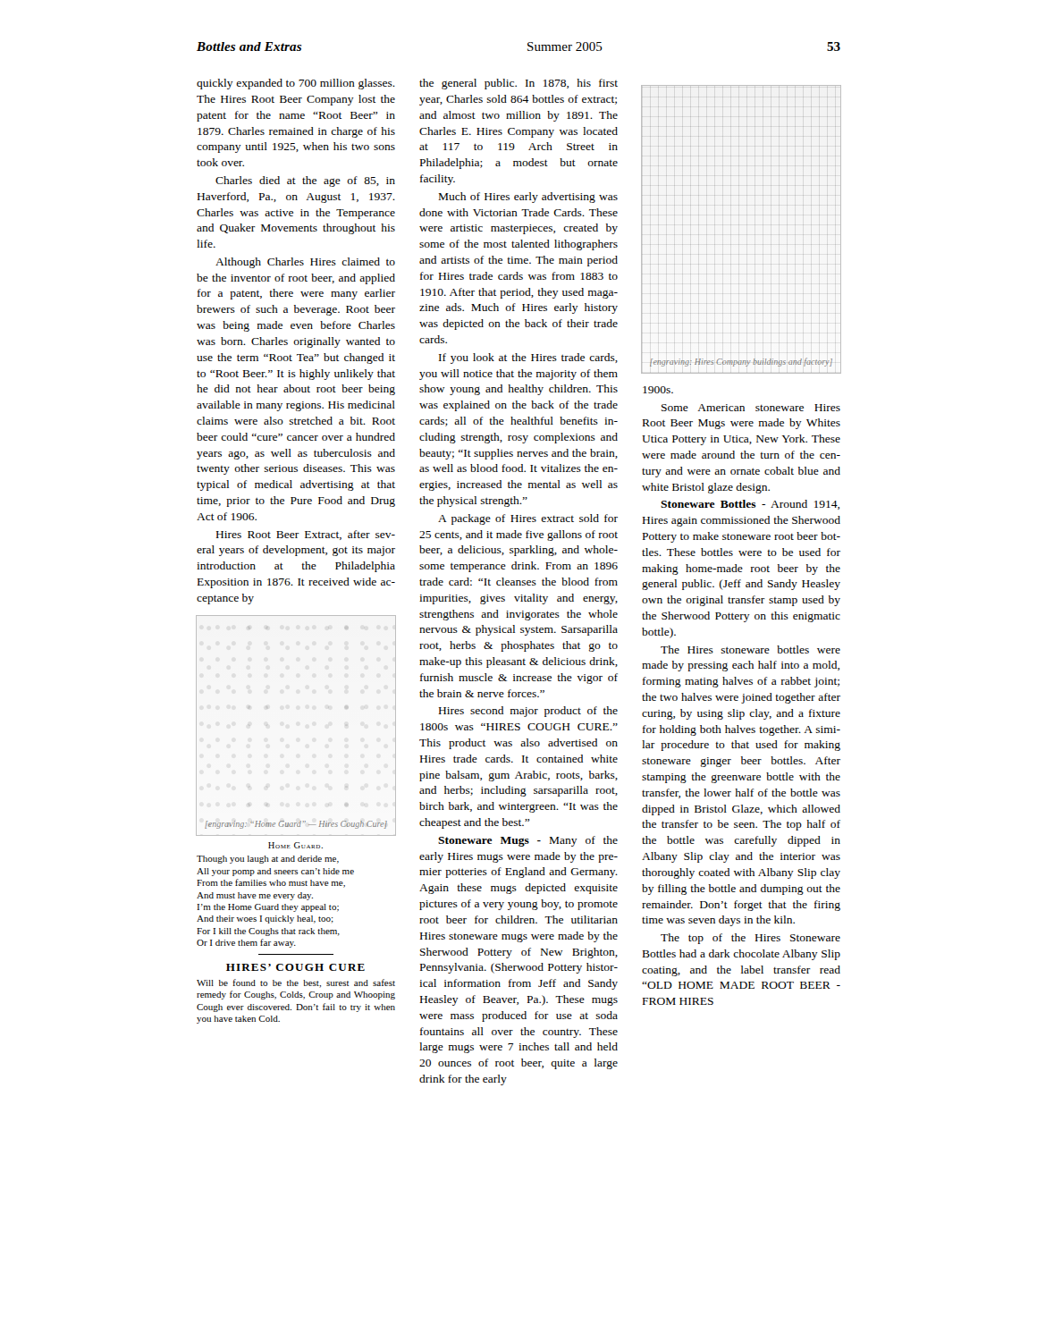Bottles and Extras
Summer 2005
53
quickly expanded to 700 million glasses. The Hires Root Beer Company lost the patent for the name “Root Beer” in 1879. Charles remained in charge of his company until 1925, when his two sons took over.
Charles died at the age of 85, in Haverford, Pa., on August 1, 1937. Charles was active in the Temperance and Quaker Movements throughout his life.
Although Charles Hires claimed to be the inventor of root beer, and applied for a patent, there were many earlier brewers of such a beverage. Root beer was being made even before Charles was born. Charles originally wanted to use the term “Root Tea” but changed it to “Root Beer.” It is highly unlikely that he did not hear about root beer being available in many regions. His medicinal claims were also stretched a bit. Root beer could “cure” cancer over a hundred years ago, as well as tuberculosis and twenty other serious diseases. This was typical of medical advertising at that time, prior to the Pure Food and Drug Act of 1906.
Hires Root Beer Extract, after several years of development, got its major introduction at the Philadelphia Exposition in 1876. It received wide acceptance by
[engraving: “Home Guard” — Hires Cough Cure]
Home Guard.
Though you laugh at and deride me,
All your pomp and sneers can’t hide me
From the families who must have me,
And must have me every day.
I’m the Home Guard they appeal to;
And their woes I quickly heal, too;
For I kill the Coughs that rack them,
Or I drive them far away.
HIRES’ COUGH CURE
Will be found to be the best, surest and safest remedy for Coughs, Colds, Croup and Whooping Cough ever discovered. Don’t fail to try it when you have taken Cold.
the general public. In 1878, his first year, Charles sold 864 bottles of extract; and almost two million by 1891. The Charles E. Hires Company was located at 117 to 119 Arch Street in Philadelphia; a modest but ornate facility.
Much of Hires early advertising was done with Victorian Trade Cards. These were artistic masterpieces, created by some of the most talented lithographers and artists of the time. The main period for Hires trade cards was from 1883 to 1910. After that period, they used magazine ads. Much of Hires early history was depicted on the back of their trade cards.
If you look at the Hires trade cards, you will notice that the majority of them show young and healthy children. This was explained on the back of the trade cards; all of the healthful benefits including strength, rosy complexions and beauty; “It supplies nerves and the brain, as well as blood food. It vitalizes the energies, increased the mental as well as the physical strength.”
A package of Hires extract sold for 25 cents, and it made five gallons of root beer, a delicious, sparkling, and wholesome temperance drink. From an 1896 trade card: “It cleanses the blood from impurities, gives vitality and energy, strengthens and invigorates the whole nervous & physical system. Sarsaparilla root, herbs & phosphates that go to make-up this pleasant & delicious drink, furnish muscle & increase the vigor of the brain & nerve forces.”
Hires second major product of the 1800s was “HIRES COUGH CURE.” This product was also advertised on Hires trade cards. It contained white pine balsam, gum Arabic, roots, barks, and herbs; including sarsaparilla root, birch bark, and wintergreen. “It was the cheapest and the best.”
Stoneware Mugs - Many of the early Hires mugs were made by the premier potteries of England and Germany. Again these mugs depicted exquisite pictures of a very young boy, to promote root beer for children. The utilitarian Hires stoneware mugs were made by the Sherwood Pottery of New Brighton, Pennsylvania. (Sherwood Pottery historical information from Jeff and Sandy Heasley of Beaver, Pa.). These mugs were mass produced for use at soda fountains all over the country. These large mugs were 7 inches tall and held 20 ounces of root beer, quite a large drink for the early
[engraving: Hires Company buildings and factory]
1900s.
Some American stoneware Hires Root Beer Mugs were made by Whites Utica Pottery in Utica, New York. These were made around the turn of the century and were an ornate cobalt blue and white Bristol glaze design.
Stoneware Bottles - Around 1914, Hires again commissioned the Sherwood Pottery to make stoneware root beer bottles. These bottles were to be used for making home-made root beer by the general public. (Jeff and Sandy Heasley own the original transfer stamp used by the Sherwood Pottery on this enigmatic bottle).
The Hires stoneware bottles were made by pressing each half into a mold, forming mating halves of a rabbet joint; the two halves were joined together after curing, by using slip clay, and a fixture for holding both halves together. A similar procedure to that used for making stoneware ginger beer bottles. After stamping the greenware bottle with the transfer, the lower half of the bottle was dipped in Bristol Glaze, which allowed the transfer to be seen. The top half of the bottle was carefully dipped in Albany Slip clay and the interior was thoroughly coated with Albany Slip clay by filling the bottle and dumping out the remainder. Don’t forget that the firing time was seven days in the kiln.
The top of the Hires Stoneware Bottles had a dark chocolate Albany Slip coating, and the label transfer read “OLD HOME MADE ROOT BEER - FROM HIRES